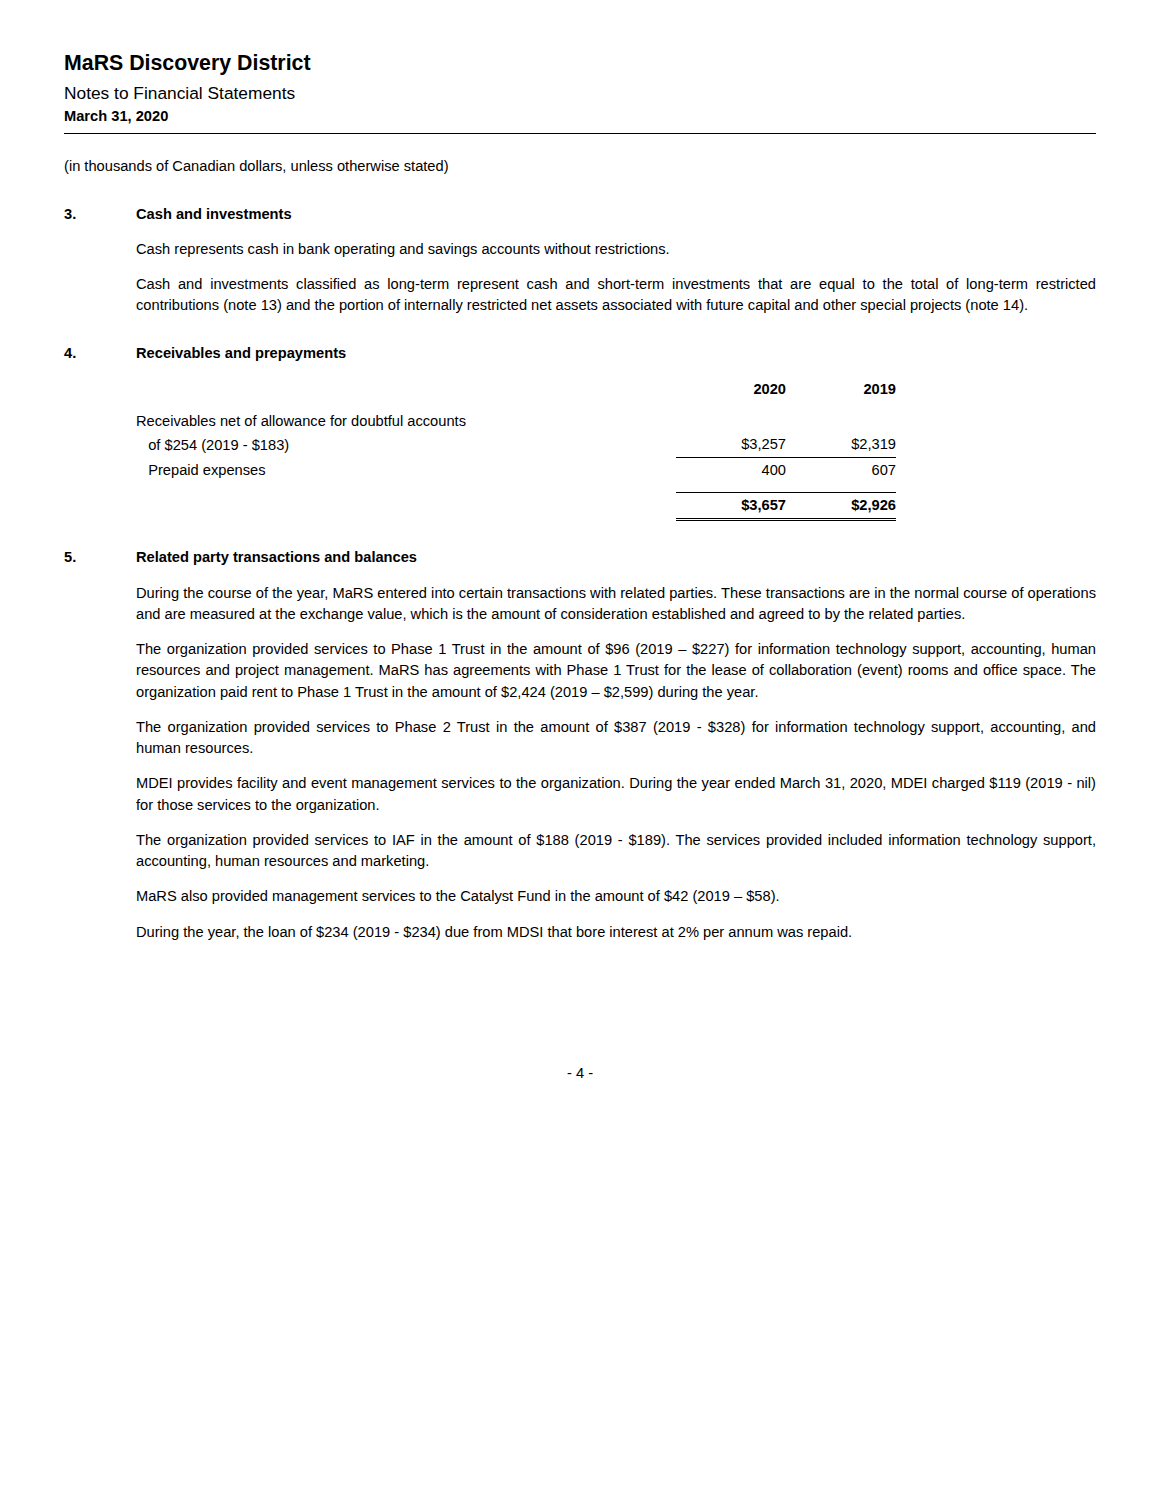MaRS Discovery District
Notes to Financial Statements
March 31, 2020
(in thousands of Canadian dollars, unless otherwise stated)
3.
Cash and investments
Cash represents cash in bank operating and savings accounts without restrictions.
Cash and investments classified as long-term represent cash and short-term investments that are equal to the total of long-term restricted contributions (note 13) and the portion of internally restricted net assets associated with future capital and other special projects (note 14).
4.
Receivables and prepayments
| | 2020 | 2019 |
| --- | --- | --- |
| Receivables net of allowance for doubtful accounts | | |
| of $254 (2019 - $183) | $3,257 | $2,319 |
| Prepaid expenses | 400 | 607 |
| | $3,657 | $2,926 |
5.
Related party transactions and balances
During the course of the year, MaRS entered into certain transactions with related parties. These transactions are in the normal course of operations and are measured at the exchange value, which is the amount of consideration established and agreed to by the related parties.
The organization provided services to Phase 1 Trust in the amount of $96 (2019 – $227) for information technology support, accounting, human resources and project management. MaRS has agreements with Phase 1 Trust for the lease of collaboration (event) rooms and office space. The organization paid rent to Phase 1 Trust in the amount of $2,424 (2019 – $2,599) during the year.
The organization provided services to Phase 2 Trust in the amount of $387 (2019 - $328) for information technology support, accounting, and human resources.
MDEI provides facility and event management services to the organization. During the year ended March 31, 2020, MDEI charged $119 (2019 - nil) for those services to the organization.
The organization provided services to IAF in the amount of $188 (2019 - $189). The services provided included information technology support, accounting, human resources and marketing.
MaRS also provided management services to the Catalyst Fund in the amount of $42 (2019 – $58).
During the year, the loan of $234 (2019 - $234) due from MDSI that bore interest at 2% per annum was repaid.
- 4 -